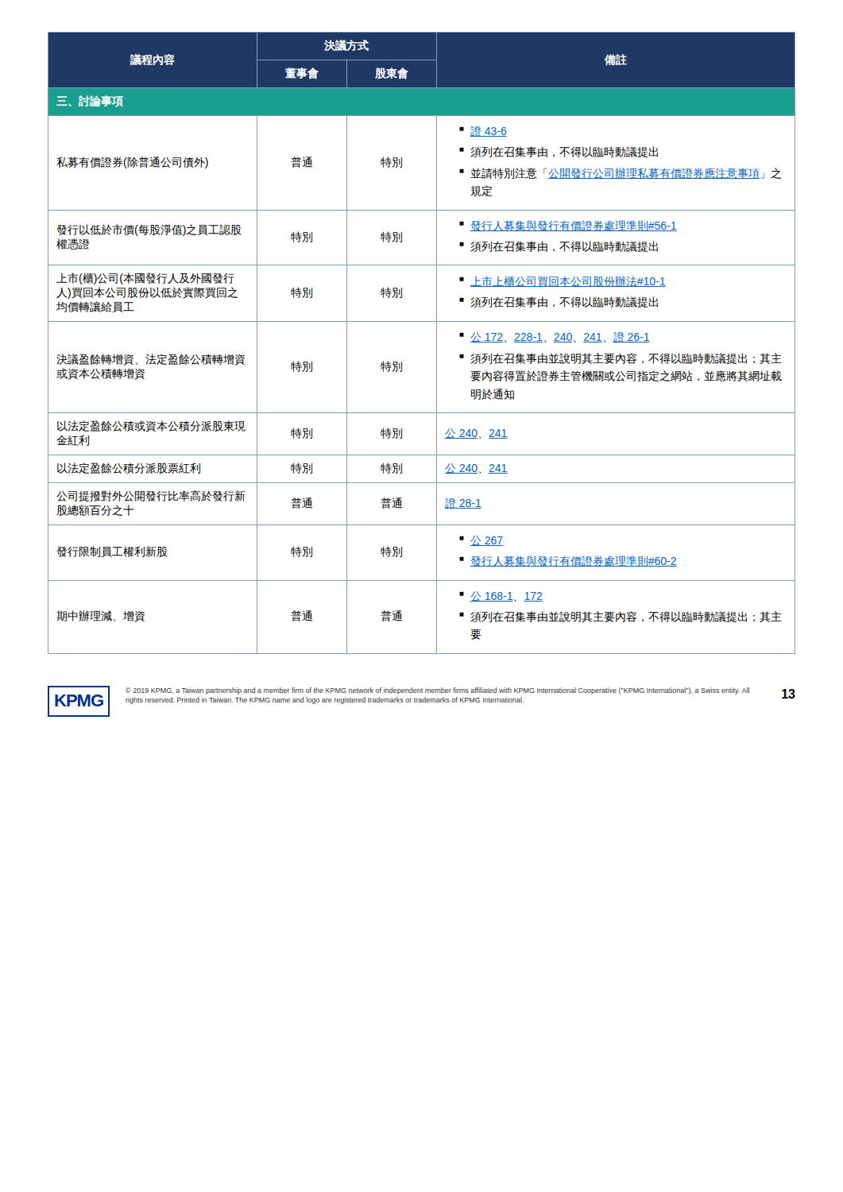| 議程內容 | 決議方式 | 備註 |
| --- | --- | --- |
| 董事會 | 股東會 |
| 三、討論事項 |
| 私募有價證券(除普通公司債外) | 普通 | 特別 | 證 43-6 須列在召集事由，不得以臨時動議提出 並請特別注意「 公開發行公司辦理私募有價證券應注意事項 」之規定 |
| 發行以低於市價(每股淨值)之員工認股權憑證 | 特別 | 特別 | 發行人募集與發行有價證券處理準則#56-1 須列在召集事由，不得以臨時動議提出 |
| 上市(櫃)公司(本國發行人及外國發行人)買回本公司股份以低於實際買回之均價轉讓給員工 | 特別 | 特別 | 上市上櫃公司買回本公司股份辦法#10-1 須列在召集事由，不得以臨時動議提出 |
| 決議盈餘轉增資、法定盈餘公積轉增資或資本公積轉增資 | 特別 | 特別 | 公 172 、 228-1 、 240 、 241 、 證 26-1 須列在召集事由並說明其主要內容，不得以臨時動議提出；其主要內容得置於證券主管機關或公司指定之網站，並應將其網址載明於通知 |
| 以法定盈餘公積或資本公積分派股東現金紅利 | 特別 | 特別 | 公 240 、 241 |
| 以法定盈餘公積分派股票紅利 | 特別 | 特別 | 公 240 、 241 |
| 公司提撥對外公開發行比率高於發行新股總額百分之十 | 普通 | 普通 | 證 28-1 |
| 發行限制員工權利新股 | 特別 | 特別 | 公 267 發行人募集與發行有價證券處理準則#60-2 |
| 期中辦理減、增資 | 普通 | 普通 | 公 168-1 、 172 須列在召集事由並說明其主要內容，不得以臨時動議提出；其主要 |
KPMG
© 2019 KPMG, a Taiwan partnership and a member firm of the KPMG network of independent member firms affiliated with KPMG International Cooperative ("KPMG International"), a Swiss entity. All rights reserved. Printed in Taiwan. The KPMG name and logo are registered trademarks or trademarks of KPMG International.
13